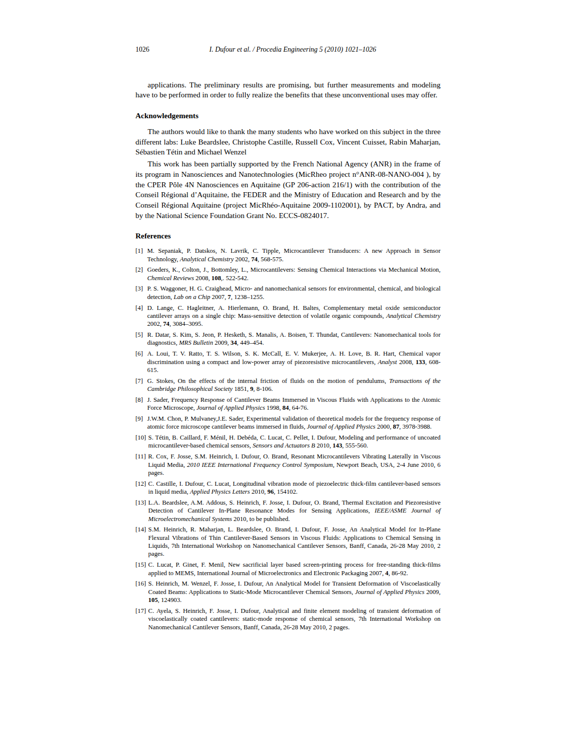1026 I. Dufour et al. / Procedia Engineering 5 (2010) 1021–1026
applications. The preliminary results are promising, but further measurements and modeling have to be performed in order to fully realize the benefits that these unconventional uses may offer.
Acknowledgements
The authors would like to thank the many students who have worked on this subject in the three different labs: Luke Beardslee, Christophe Castille, Russell Cox, Vincent Cuisset, Rabin Maharjan, Sébastien Tétin and Michael Wenzel
This work has been partially supported by the French National Agency (ANR) in the frame of its program in Nanosciences and Nanotechnologies (MicRheo project n°ANR-08-NANO-004 ), by the CPER Pôle 4N Nanosciences en Aquitaine (GP 206-action 216/1) with the contribution of the Conseil Régional d’Aquitaine, the FEDER and the Ministry of Education and Research and by the Conseil Régional Aquitaine (project MicRhéo-Aquitaine 2009-1102001), by PACT, by Andra, and by the National Science Foundation Grant No. ECCS-0824017.
References
[1]
M. Sepaniak, P. Datskos, N. Lavrik, C. Tipple, Microcantilever Transducers: A new Approach in Sensor Technology, Analytical Chemistry 2002, 74, 568-575.
[2]
Goeders, K., Colton, J., Bottomley, L., Microcantilevers: Sensing Chemical Interactions via Mechanical Motion, Chemical Reviews 2008, 108,. 522-542.
[3]
P. S. Waggoner, H. G. Craighead, Micro- and nanomechanical sensors for environmental, chemical, and biological detection, Lab on a Chip 2007, 7, 1238–1255.
[4]
D. Lange, C. Hagleitner, A. Hierlemann, O. Brand, H. Baltes, Complementary metal oxide semiconductor cantilever arrays on a single chip: Mass-sensitive detection of volatile organic compounds, Analytical Chemistry 2002, 74, 3084–3095.
[5]
R. Datar, S. Kim, S. Jeon, P. Hesketh, S. Manalis, A. Boisen, T. Thundat, Cantilevers: Nanomechanical tools for diagnostics, MRS Bulletin 2009, 34, 449–454.
[6]
A. Loui, T. V. Ratto, T. S. Wilson, S. K. McCall, E. V. Mukerjee, A. H. Love, B. R. Hart, Chemical vapor discrimination using a compact and low-power array of piezoresistive microcantilevers, Analyst 2008, 133, 608-615.
[7]
G. Stokes, On the effects of the internal friction of fluids on the motion of pendulums, Transactions of the Cambridge Philosophical Society 1851, 9, 8-106.
[8]
J. Sader, Frequency Response of Cantilever Beams Immersed in Viscous Fluids with Applications to the Atomic Force Microscope, Journal of Applied Physics 1998, 84, 64-76.
[9]
J.W.M. Chon, P. Mulvaney,J.E. Sader, Experimental validation of theoretical models for the frequency response of atomic force microscope cantilever beams immersed in fluids, Journal of Applied Physics 2000, 87, 3978-3988.
[10]
S. Tétin, B. Caillard, F. Ménil, H. Debéda, C. Lucat, C. Pellet, I. Dufour, Modeling and performance of uncoated microcantilever-based chemical sensors, Sensors and Actuators B 2010, 143, 555-560.
[11]
R. Cox, F. Josse, S.M. Heinrich, I. Dufour, O. Brand, Resonant Microcantilevers Vibrating Laterally in Viscous Liquid Media, 2010 IEEE International Frequency Control Symposium, Newport Beach, USA, 2-4 June 2010, 6 pages.
[12]
C. Castille, I. Dufour, C. Lucat, Longitudinal vibration mode of piezoelectric thick-film cantilever-based sensors in liquid media, Applied Physics Letters 2010, 96, 154102.
[13]
L.A. Beardslee, A.M. Addous, S. Heinrich, F. Josse, I. Dufour, O. Brand, Thermal Excitation and Piezoresistive Detection of Cantilever In-Plane Resonance Modes for Sensing Applications, IEEE/ASME Journal of Microelectromechanical Systems 2010, to be published.
[14]
S.M. Heinrich, R. Maharjan, L. Beardslee, O. Brand, I. Dufour, F. Josse, An Analytical Model for In-Plane Flexural Vibrations of Thin Cantilever-Based Sensors in Viscous Fluids: Applications to Chemical Sensing in Liquids, 7th International Workshop on Nanomechanical Cantilever Sensors, Banff, Canada, 26-28 May 2010, 2 pages.
[15]
C. Lucat, P. Ginet, F. Menil, New sacrificial layer based screen-printing process for free-standing thick-films applied to MEMS, International Journal of Microelectronics and Electronic Packaging 2007, 4, 86-92.
[16]
S. Heinrich, M. Wenzel, F. Josse, I. Dufour, An Analytical Model for Transient Deformation of Viscoelastically Coated Beams: Applications to Static-Mode Microcantilever Chemical Sensors, Journal of Applied Physics 2009, 105, 124903.
[17]
C. Ayela, S. Heinrich, F. Josse, I. Dufour, Analytical and finite element modeling of transient deformation of viscoelastically coated cantilevers: static-mode response of chemical sensors, 7th International Workshop on Nanomechanical Cantilever Sensors, Banff, Canada, 26-28 May 2010, 2 pages.